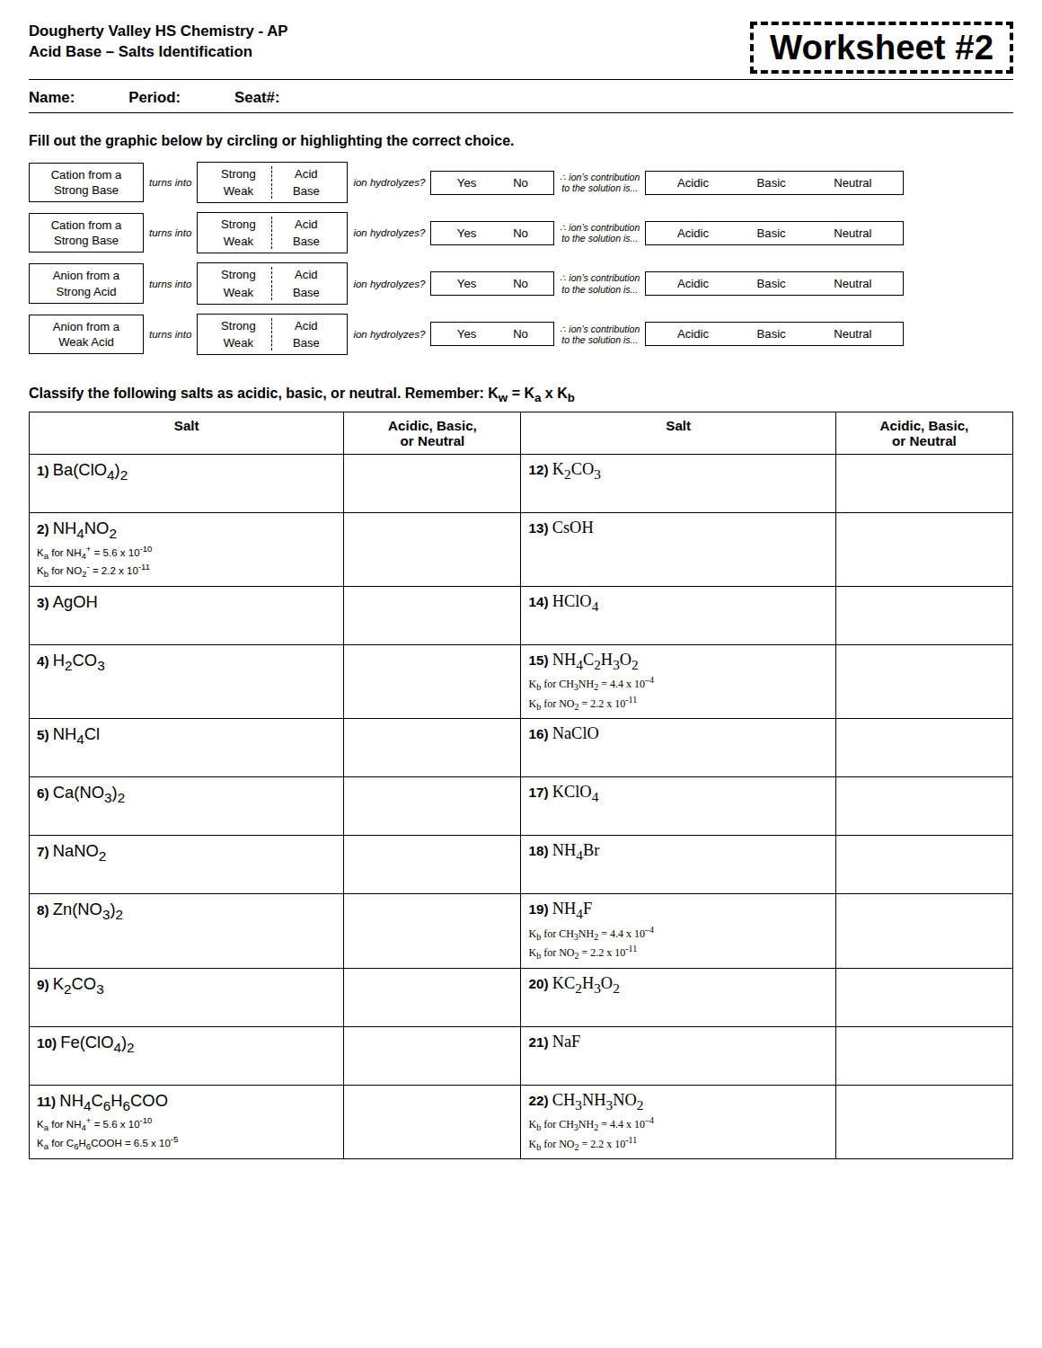Dougherty Valley HS Chemistry - AP
Acid Base – Salts Identification
Worksheet #2
Name: Period: Seat#:
Fill out the graphic below by circling or highlighting the correct choice.
Cation from a
Strong Base
turns into
Strong Acid Weak Base
ion hydrolyzes?
Yes No
∴ ion’s contribution
to the solution is...
Acidic Basic Neutral
Cation from a
Strong Base
turns into
Strong Acid Weak Base
ion hydrolyzes?
Yes No
∴ ion’s contribution
to the solution is...
Acidic Basic Neutral
Anion from a
Strong Acid
turns into
Strong Acid Weak Base
ion hydrolyzes?
Yes No
∴ ion’s contribution
to the solution is...
Acidic Basic Neutral
Anion from a
Weak Acid
turns into
Strong Acid Weak Base
ion hydrolyzes?
Yes No
∴ ion’s contribution
to the solution is...
Acidic Basic Neutral
Classify the following salts as acidic, basic, or neutral. Remember: Kw = Ka x Kb
| Salt | Acidic, Basic, or Neutral | Salt | Acidic, Basic, or Neutral |
| --- | --- | --- | --- |
| 1) Ba(ClO 4 ) 2 | | 12) K 2 CO 3 | |
| 2) NH 4 NO 2 K a for NH 4 + = 5.6 x 10 -10 K b for NO 2 - = 2.2 x 10 -11 | | 13) CsOH | |
| 3) AgOH | | 14) HClO 4 | |
| 4) H 2 CO 3 | | 15) NH 4 C 2 H 3 O 2 K b for CH 3 NH 2 = 4.4 x 10 –4 K b for NO 2 = 2.2 x 10 -11 | |
| 5) NH 4 Cl | | 16) NaClO | |
| 6) Ca(NO 3 ) 2 | | 17) KClO 4 | |
| 7) NaNO 2 | | 18) NH 4 Br | |
| 8) Zn(NO 3 ) 2 | | 19) NH 4 F K b for CH 3 NH 2 = 4.4 x 10 –4 K b for NO 2 = 2.2 x 10 -11 | |
| 9) K 2 CO 3 | | 20) KC 2 H 3 O 2 | |
| 10) Fe(ClO 4 ) 2 | | 21) NaF | |
| 11) NH 4 C 6 H 6 COO K a for NH 4 + = 5.6 x 10 -10 K a for C 6 H 6 COOH = 6.5 x 10 -5 | | 22) CH 3 NH 3 NO 2 K b for CH 3 NH 2 = 4.4 x 10 –4 K b for NO 2 = 2.2 x 10 -11 | |